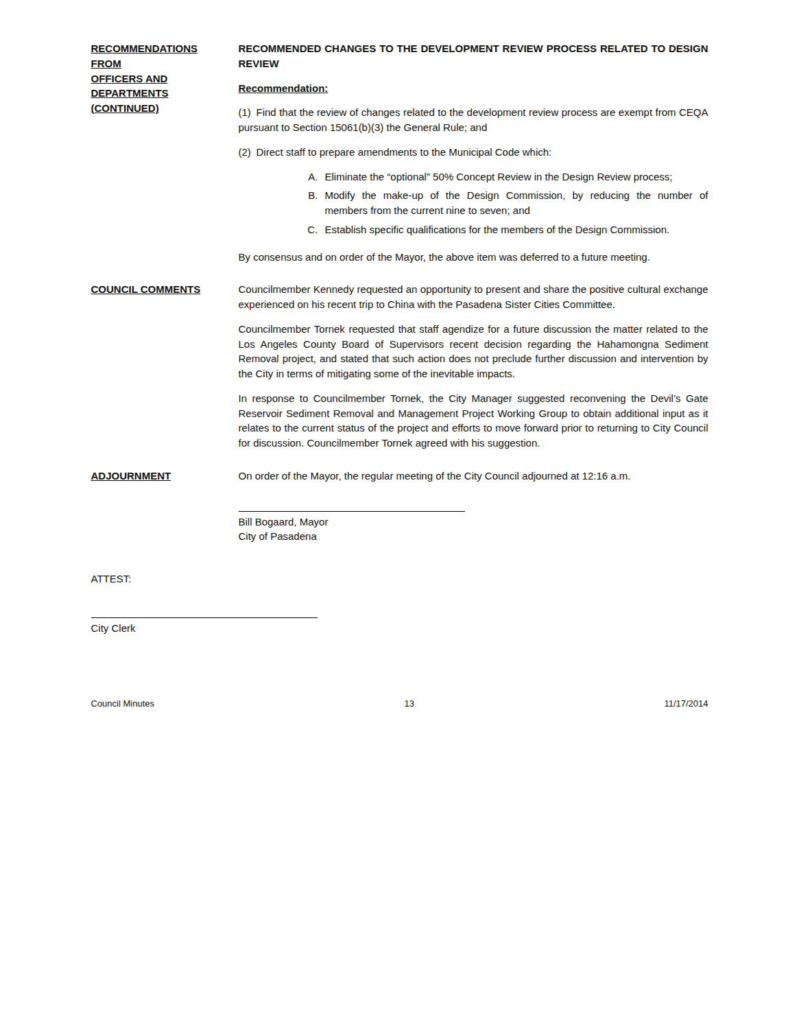Recommendations from
Officers and
Departments
(Continued)
Recommended changes to the development review process related to design review
Recommendation:
(1) Find that the review of changes related to the development review process are exempt from CEQA pursuant to Section 15061(b)(3) the General Rule; and
(2) Direct staff to prepare amendments to the Municipal Code which:
Eliminate the “optional” 50% Concept Review in the Design Review process;
Modify the make-up of the Design Commission, by reducing the number of members from the current nine to seven; and
Establish specific qualifications for the members of the Design Commission.
By consensus and on order of the Mayor, the above item was deferred to a future meeting.
Council Comments
Councilmember Kennedy requested an opportunity to present and share the positive cultural exchange experienced on his recent trip to China with the Pasadena Sister Cities Committee.
Councilmember Tornek requested that staff agendize for a future discussion the matter related to the Los Angeles County Board of Supervisors recent decision regarding the Hahamongna Sediment Removal project, and stated that such action does not preclude further discussion and intervention by the City in terms of mitigating some of the inevitable impacts.
In response to Councilmember Tornek, the City Manager suggested reconvening the Devil’s Gate Reservoir Sediment Removal and Management Project Working Group to obtain additional input as it relates to the current status of the project and efforts to move forward prior to returning to City Council for discussion. Councilmember Tornek agreed with his suggestion.
Adjournment
On order of the Mayor, the regular meeting of the City Council adjourned at 12:16 a.m.
Bill Bogaard, Mayor
City of Pasadena
Attest:
City Clerk
Council Minutes
13
11/17/2014